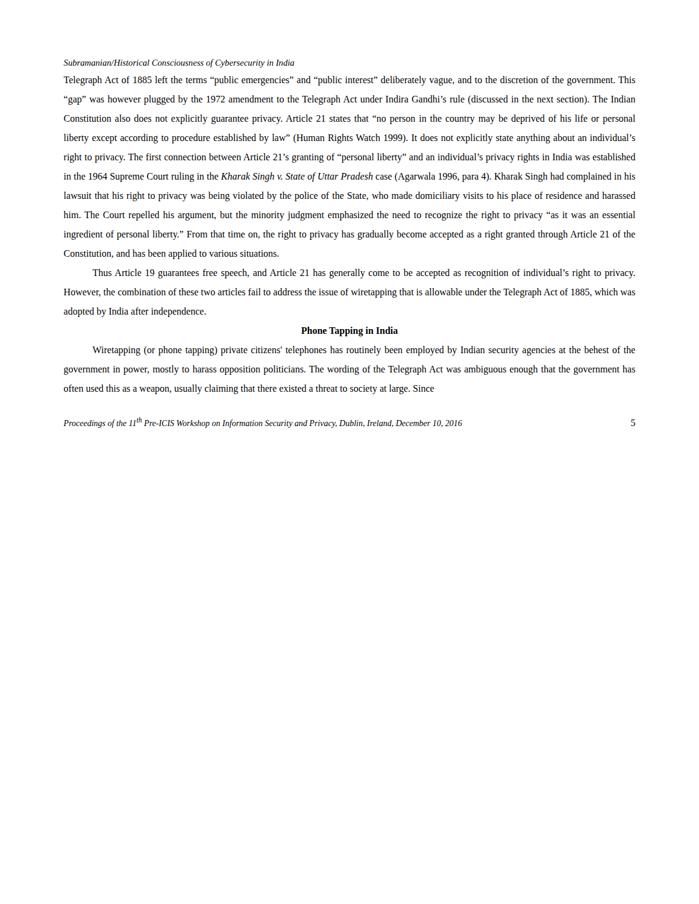Subramanian/Historical Consciousness of Cybersecurity in India
Telegraph Act of 1885 left the terms “public emergencies” and “public interest” deliberately vague, and to the discretion of the government. This “gap” was however plugged by the 1972 amendment to the Telegraph Act under Indira Gandhi’s rule (discussed in the next section). The Indian Constitution also does not explicitly guarantee privacy. Article 21 states that “no person in the country may be deprived of his life or personal liberty except according to procedure established by law” (Human Rights Watch 1999). It does not explicitly state anything about an individual’s right to privacy. The first connection between Article 21’s granting of “personal liberty” and an individual’s privacy rights in India was established in the 1964 Supreme Court ruling in the Kharak Singh v. State of Uttar Pradesh case (Agarwala 1996, para 4). Kharak Singh had complained in his lawsuit that his right to privacy was being violated by the police of the State, who made domiciliary visits to his place of residence and harassed him. The Court repelled his argument, but the minority judgment emphasized the need to recognize the right to privacy “as it was an essential ingredient of personal liberty.” From that time on, the right to privacy has gradually become accepted as a right granted through Article 21 of the Constitution, and has been applied to various situations.
Thus Article 19 guarantees free speech, and Article 21 has generally come to be accepted as recognition of individual’s right to privacy. However, the combination of these two articles fail to address the issue of wiretapping that is allowable under the Telegraph Act of 1885, which was adopted by India after independence.
Phone Tapping in India
Wiretapping (or phone tapping) private citizens' telephones has routinely been employed by Indian security agencies at the behest of the government in power, mostly to harass opposition politicians. The wording of the Telegraph Act was ambiguous enough that the government has often used this as a weapon, usually claiming that there existed a threat to society at large. Since
Proceedings of the 11th Pre-ICIS Workshop on Information Security and Privacy, Dublin, Ireland, December 10, 2016 5